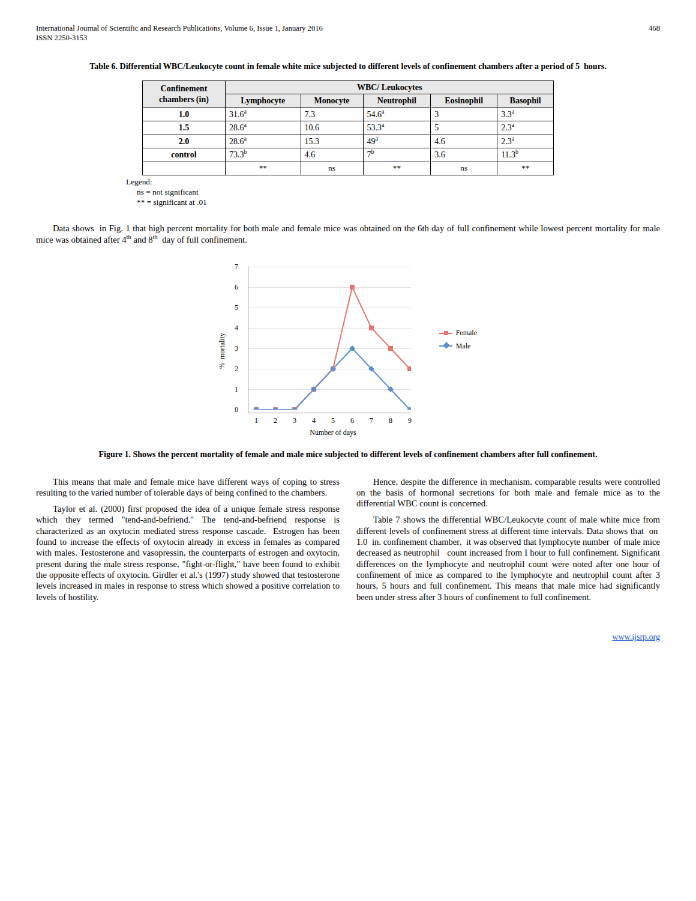International Journal of Scientific and Research Publications, Volume 6, Issue 1, January 2016
ISSN 2250-3153
468
Table 6. Differential WBC/Leukocyte count in female white mice subjected to different levels of confinement chambers after a period of 5 hours.
| Confinement chambers (in) | WBC/ Leukocytes |
| --- | --- |
| Lymphocyte | Monocyte | Neutrophil | Eosinophil | Basophil |
| 1.0 | 31.6 a | 7.3 | 54.6 a | 3 | 3.3 a |
| 1.5 | 28.6 a | 10.6 | 53.3 a | 5 | 2.3 a |
| 2.0 | 28.6 a | 15.3 | 49 a | 4.6 | 2.3 a |
| control | 73.3 b | 4.6 | 7 b | 3.6 | 11.3 b |
| | ** | ns | ** | ns | ** |
Legend: ns = not significant ** = significant at .01
Data shows in Fig. 1 that high percent mortality for both male and female mice was obtained on the 6th day of full confinement while lowest percent mortality for male mice was obtained after 4th and 8th day of full confinement.
% mortality
7
6
5
4
3
2
1
0
1
2
3
4
5
6
7
8
9
Number of days
Female
Male
Figure 1. Shows the percent mortality of female and male mice subjected to different levels of confinement chambers after full confinement.
This means that male and female mice have different ways of coping to stress resulting to the varied number of tolerable days of being confined to the chambers.
Taylor et al. (2000) first proposed the idea of a unique female stress response which they termed "tend-and-befriend." The tend-and-befriend response is characterized as an oxytocin mediated stress response cascade. Estrogen has been found to increase the effects of oxytocin already in excess in females as compared with males. Testosterone and vasopressin, the counterparts of estrogen and oxytocin, present during the male stress response, "fight-or-flight," have been found to exhibit the opposite effects of oxytocin. Girdler et al.'s (1997) study showed that testosterone levels increased in males in response to stress which showed a positive correlation to levels of hostility.
Hence, despite the difference in mechanism, comparable results were controlled on the basis of hormonal secretions for both male and female mice as to the differential WBC count is concerned.
Table 7 shows the differential WBC/Leukocyte count of male white mice from different levels of confinement stress at different time intervals. Data shows that on 1.0 in. confinement chamber, it was observed that lymphocyte number of male mice decreased as neutrophil count increased from I hour to full confinement. Significant differences on the lymphocyte and neutrophil count were noted after one hour of confinement of mice as compared to the lymphocyte and neutrophil count after 3 hours, 5 hours and full confinement. This means that male mice had significantly been under stress after 3 hours of confinement to full confinement.
www.ijsrp.org